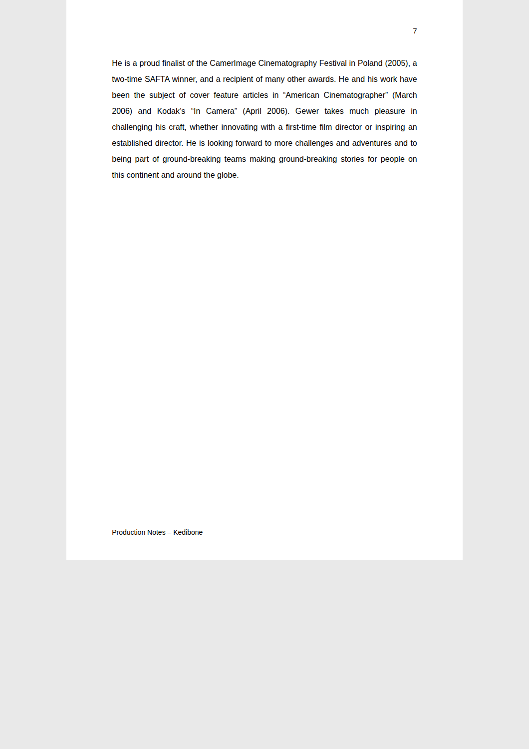7
He is a proud finalist of the CamerImage Cinematography Festival in Poland (2005), a two-time SAFTA winner, and a recipient of many other awards. He and his work have been the subject of cover feature articles in “American Cinematographer” (March 2006) and Kodak’s “In Camera” (April 2006). Gewer takes much pleasure in challenging his craft, whether innovating with a first-time film director or inspiring an established director. He is looking forward to more challenges and adventures and to being part of ground-breaking teams making ground-breaking stories for people on this continent and around the globe.
Production Notes – Kedibone